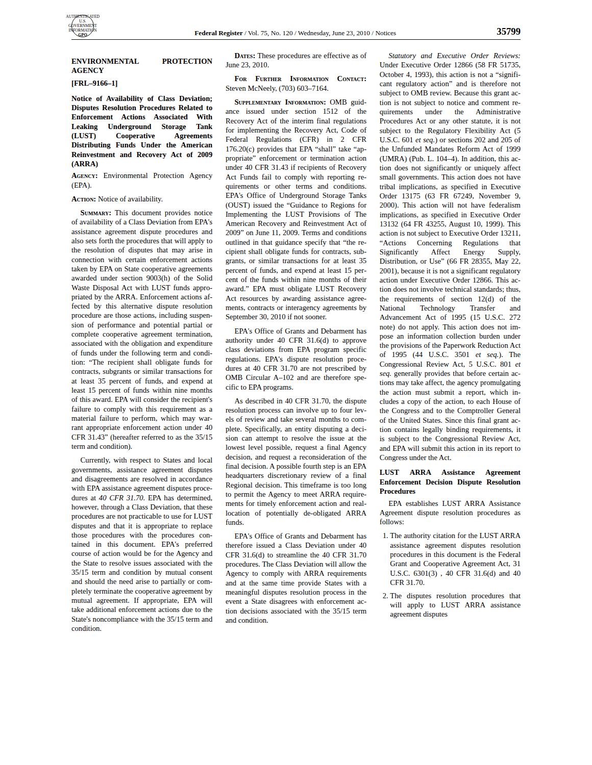AUTHENTICATED U.S. GOVERNMENT INFORMATION GPO
Federal Register / Vol. 75, No. 120 / Wednesday, June 23, 2010 / Notices
35799
Environmental Protection Agency
[FRL–9166–1]
Notice of Availability of Class Deviation; Disputes Resolution Procedures Related to Enforcement Actions Associated With Leaking Underground Storage Tank (LUST) Cooperative Agreements Distributing Funds Under the American Reinvestment and Recovery Act of 2009 (ARRA)
Agency: Environmental Protection Agency (EPA).
Action: Notice of availability.
Summary: This document provides notice of availability of a Class Deviation from EPA's assistance agreement dispute procedures and also sets forth the procedures that will apply to the resolution of disputes that may arise in connection with certain enforcement actions taken by EPA on State cooperative agreements awarded under section 9003(h) of the Solid Waste Disposal Act with LUST funds appropriated by the ARRA. Enforcement actions affected by this alternative dispute resolution procedure are those actions, including suspension of performance and potential partial or complete cooperative agreement termination, associated with the obligation and expenditure of funds under the following term and condition: “The recipient shall obligate funds for contracts, subgrants or similar transactions for at least 35 percent of funds, and expend at least 15 percent of funds within nine months of this award. EPA will consider the recipient's failure to comply with this requirement as a material failure to perform, which may warrant appropriate enforcement action under 40 CFR 31.43” (hereafter referred to as the 35/15 term and condition).
Currently, with respect to States and local governments, assistance agreement disputes and disagreements are resolved in accordance with EPA assistance agreement disputes procedures at 40 CFR 31.70. EPA has determined, however, through a Class Deviation, that these procedures are not practicable to use for LUST disputes and that it is appropriate to replace those procedures with the procedures contained in this document. EPA's preferred course of action would be for the Agency and the State to resolve issues associated with the 35/15 term and condition by mutual consent and should the need arise to partially or completely terminate the cooperative agreement by mutual agreement. If appropriate, EPA will take additional enforcement actions due to the State's noncompliance with the 35/15 term and condition.
Dates: These procedures are effective as of June 23, 2010.
For Further Information Contact: Steven McNeely, (703) 603–7164.
Supplementary Information: OMB guidance issued under section 1512 of the Recovery Act of the interim final regulations for implementing the Recovery Act, Code of Federal Regulations (CFR) in 2 CFR 176.20(c) provides that EPA “shall” take “appropriate” enforcement or termination action under 40 CFR 31.43 if recipients of Recovery Act Funds fail to comply with reporting requirements or other terms and conditions. EPA's Office of Underground Storage Tanks (OUST) issued the “Guidance to Regions for Implementing the LUST Provisions of The American Recovery and Reinvestment Act of 2009” on June 11, 2009. Terms and conditions outlined in that guidance specify that “the recipient shall obligate funds for contracts, subgrants, or similar transactions for at least 35 percent of funds, and expend at least 15 percent of the funds within nine months of their award.” EPA must obligate LUST Recovery Act resources by awarding assistance agreements, contracts or interagency agreements by September 30, 2010 if not sooner.
EPA's Office of Grants and Debarment has authority under 40 CFR 31.6(d) to approve class deviations from EPA program specific regulations. EPA's dispute resolution procedures at 40 CFR 31.70 are not prescribed by OMB Circular A–102 and are therefore specific to EPA programs.
As described in 40 CFR 31.70, the dispute resolution process can involve up to four levels of review and take several months to complete. Specifically, an entity disputing a decision can attempt to resolve the issue at the lowest level possible, request a final Agency decision, and request a reconsideration of the final decision. A possible fourth step is an EPA headquarters discretionary review of a final Regional decision. This timeframe is too long to permit the Agency to meet ARRA requirements for timely enforcement action and reallocation of potentially de-obligated ARRA funds.
EPA's Office of Grants and Debarment has therefore issued a Class Deviation under 40 CFR 31.6(d) to streamline the 40 CFR 31.70 procedures. The Class Deviation will allow the Agency to comply with ARRA requirements and at the same time provide States with a meaningful disputes resolution process in the event a State disagrees with enforcement action decisions associated with the 35/15 term and condition.
Statutory and Executive Order Reviews: Under Executive Order 12866 (58 FR 51735, October 4, 1993), this action is not a “significant regulatory action” and is therefore not subject to OMB review. Because this grant action is not subject to notice and comment requirements under the Administrative Procedures Act or any other statute, it is not subject to the Regulatory Flexibility Act (5 U.S.C. 601 et seq.) or sections 202 and 205 of the Unfunded Mandates Reform Act of 1999 (UMRA) (Pub. L. 104–4). In addition, this action does not significantly or uniquely affect small governments. This action does not have tribal implications, as specified in Executive Order 13175 (63 FR 67249, November 9, 2000). This action will not have federalism implications, as specified in Executive Order 13132 (64 FR 43255, August 10, 1999). This action is not subject to Executive Order 13211, “Actions Concerning Regulations that Significantly Affect Energy Supply, Distribution, or Use” (66 FR 28355, May 22, 2001), because it is not a significant regulatory action under Executive Order 12866. This action does not involve technical standards; thus, the requirements of section 12(d) of the National Technology Transfer and Advancement Act of 1995 (15 U.S.C. 272 note) do not apply. This action does not impose an information collection burden under the provisions of the Paperwork Reduction Act of 1995 (44 U.S.C. 3501 et seq.). The Congressional Review Act, 5 U.S.C. 801 et seq. generally provides that before certain actions may take affect, the agency promulgating the action must submit a report, which includes a copy of the action, to each House of the Congress and to the Comptroller General of the United States. Since this final grant action contains legally binding requirements, it is subject to the Congressional Review Act, and EPA will submit this action in its report to Congress under the Act.
LUST ARRA Assistance Agreement Enforcement Decision Dispute Resolution Procedures
EPA establishes LUST ARRA Assistance Agreement dispute resolution procedures as follows:
The authority citation for the LUST ARRA assistance agreement disputes resolution procedures in this document is the Federal Grant and Cooperative Agreement Act, 31 U.S.C. 6301(3) , 40 CFR 31.6(d) and 40 CFR 31.70.
The disputes resolution procedures that will apply to LUST ARRA assistance agreement disputes